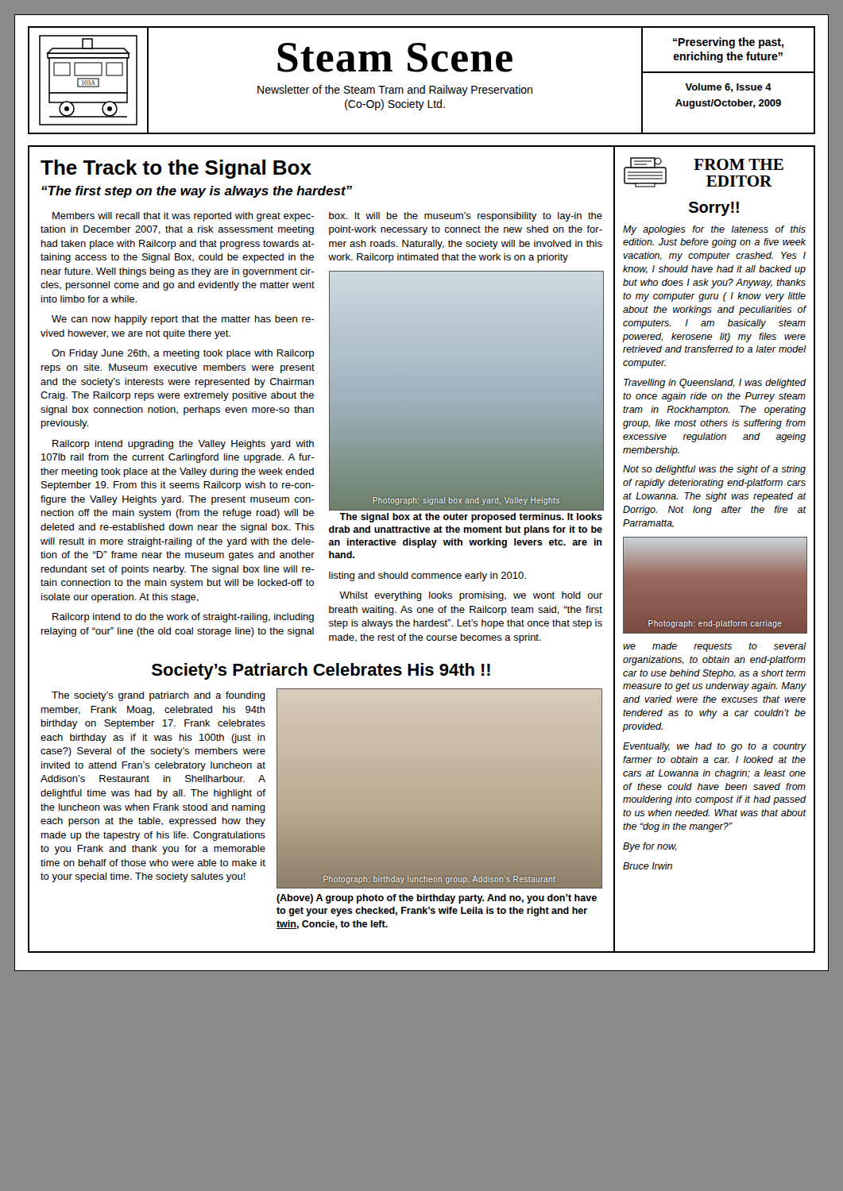103A
Steam Scene
Newsletter of the Steam Tram and Railway Preservation
(Co-Op) Society Ltd.
“Preserving the past,
enriching the future”
Volume 6, Issue 4
August/October, 2009
The Track to the Signal Box
“The first step on the way is always the hardest”
Members will recall that it was reported with great expectation in December 2007, that a risk assessment meeting had taken place with Railcorp and that progress towards attaining access to the Signal Box, could be expected in the near future. Well things being as they are in government circles, personnel come and go and evidently the matter went into limbo for a while.
We can now happily report that the matter has been revived however, we are not quite there yet.
On Friday June 26th, a meeting took place with Railcorp reps on site. Museum executive members were present and the society’s interests were represented by Chairman Craig. The Railcorp reps were extremely positive about the signal box connection notion, perhaps even more-so than previously.
Railcorp intend upgrading the Valley Heights yard with 107lb rail from the current Carlingford line upgrade. A further meeting took place at the Valley during the week ended September 19. From this it seems Railcorp wish to re-configure the Valley Heights yard. The present museum connection off the main system (from the refuge road) will be deleted and re-established down near the signal box. This will result in more straight-railing of the yard with the deletion of the “D” frame near the museum gates and another redundant set of points nearby. The signal box line will retain connection to the main system but will be locked-off to isolate our operation. At this stage,
Railcorp intend to do the work of straight-railing, including relaying of “our” line (the old coal storage line) to the signal box. It will be the museum’s responsibility to lay-in the point-work necessary to connect the new shed on the former ash roads. Naturally, the society will be involved in this work. Railcorp intimated that the work is on a priority
Photograph: signal box and yard, Valley Heights
The signal box at the outer proposed terminus. It looks drab and unattractive at the moment but plans for it to be an interactive display with working levers etc. are in hand.
listing and should commence early in 2010.
Whilst everything looks promising, we wont hold our breath waiting. As one of the Railcorp team said, “the first step is always the hardest”. Let’s hope that once that step is made, the rest of the course becomes a sprint.
Society’s Patriarch Celebrates His 94th !!
The society’s grand patriarch and a founding member, Frank Moag, celebrated his 94th birthday on September 17. Frank celebrates each birthday as if it was his 100th (just in case?) Several of the society’s members were invited to attend Fran’s celebratory luncheon at Addison’s Restaurant in Shellharbour. A delightful time was had by all. The highlight of the luncheon was when Frank stood and naming each person at the table, expressed how they made up the tapestry of his life. Congratulations to you Frank and thank you for a memorable time on behalf of those who were able to make it to your special time. The society salutes you!
Photograph: birthday luncheon group, Addison’s Restaurant
(Above) A group photo of the birthday party. And no, you don’t have to get your eyes checked, Frank’s wife Leila is to the right and her twin, Concie, to the left.
FROM THE
EDITOR
Sorry!!
My apologies for the lateness of this edition. Just before going on a five week vacation, my computer crashed. Yes I know, I should have had it all backed up but who does I ask you? Anyway, thanks to my computer guru ( I know very little about the workings and peculiarities of computers. I am basically steam powered, kerosene lit) my files were retrieved and transferred to a later model computer.
Travelling in Queensland, I was delighted to once again ride on the Purrey steam tram in Rockhampton. The operating group, like most others is suffering from excessive regulation and ageing membership.
Not so delightful was the sight of a string of rapidly deteriorating end-platform cars at Lowanna. The sight was repeated at Dorrigo. Not long after the fire at Parramatta,
Photograph: end-platform carriage
we made requests to several organizations, to obtain an end-platform car to use behind Stepho, as a short term measure to get us underway again. Many and varied were the excuses that were tendered as to why a car couldn’t be provided.
Eventually, we had to go to a country farmer to obtain a car. I looked at the cars at Lowanna in chagrin; a least one of these could have been saved from mouldering into compost if it had passed to us when needed. What was that about the “dog in the manger?”
Bye for now,
Bruce Irwin